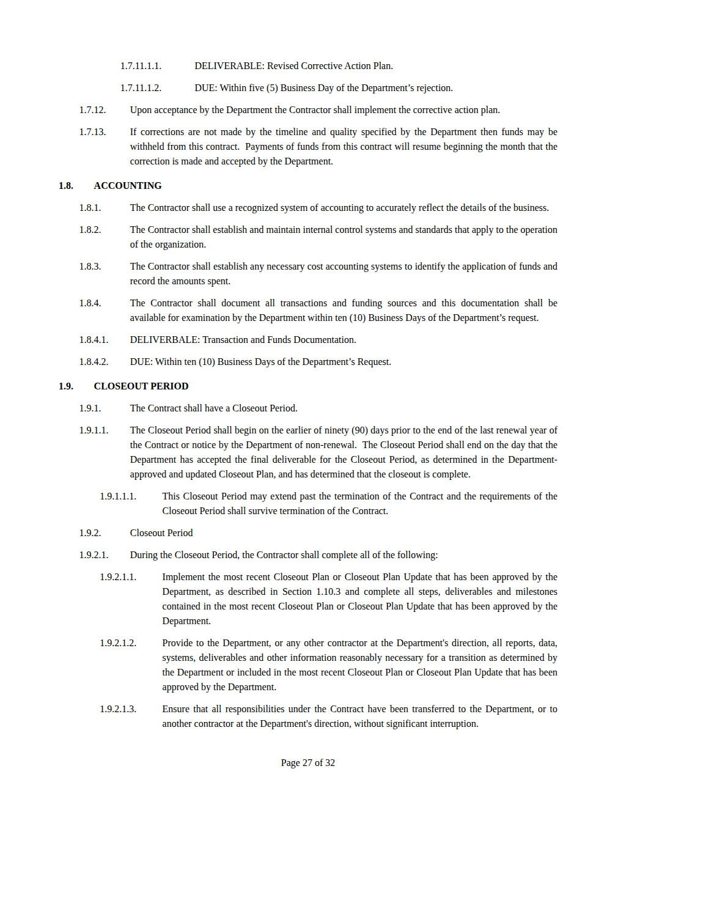1.7.11.1.1. DELIVERABLE: Revised Corrective Action Plan.
1.7.11.1.2. DUE: Within five (5) Business Day of the Department’s rejection.
1.7.12. Upon acceptance by the Department the Contractor shall implement the corrective action plan.
1.7.13. If corrections are not made by the timeline and quality specified by the Department then funds may be withheld from this contract. Payments of funds from this contract will resume beginning the month that the correction is made and accepted by the Department.
1.8. ACCOUNTING
1.8.1. The Contractor shall use a recognized system of accounting to accurately reflect the details of the business.
1.8.2. The Contractor shall establish and maintain internal control systems and standards that apply to the operation of the organization.
1.8.3. The Contractor shall establish any necessary cost accounting systems to identify the application of funds and record the amounts spent.
1.8.4. The Contractor shall document all transactions and funding sources and this documentation shall be available for examination by the Department within ten (10) Business Days of the Department’s request.
1.8.4.1. DELIVERBALE: Transaction and Funds Documentation.
1.8.4.2. DUE: Within ten (10) Business Days of the Department’s Request.
1.9. CLOSEOUT PERIOD
1.9.1. The Contract shall have a Closeout Period.
1.9.1.1. The Closeout Period shall begin on the earlier of ninety (90) days prior to the end of the last renewal year of the Contract or notice by the Department of non-renewal. The Closeout Period shall end on the day that the Department has accepted the final deliverable for the Closeout Period, as determined in the Department-approved and updated Closeout Plan, and has determined that the closeout is complete.
1.9.1.1.1. This Closeout Period may extend past the termination of the Contract and the requirements of the Closeout Period shall survive termination of the Contract.
1.9.2. Closeout Period
1.9.2.1. During the Closeout Period, the Contractor shall complete all of the following:
1.9.2.1.1. Implement the most recent Closeout Plan or Closeout Plan Update that has been approved by the Department, as described in Section 1.10.3 and complete all steps, deliverables and milestones contained in the most recent Closeout Plan or Closeout Plan Update that has been approved by the Department.
1.9.2.1.2. Provide to the Department, or any other contractor at the Department's direction, all reports, data, systems, deliverables and other information reasonably necessary for a transition as determined by the Department or included in the most recent Closeout Plan or Closeout Plan Update that has been approved by the Department.
1.9.2.1.3. Ensure that all responsibilities under the Contract have been transferred to the Department, or to another contractor at the Department's direction, without significant interruption.
Page 27 of 32